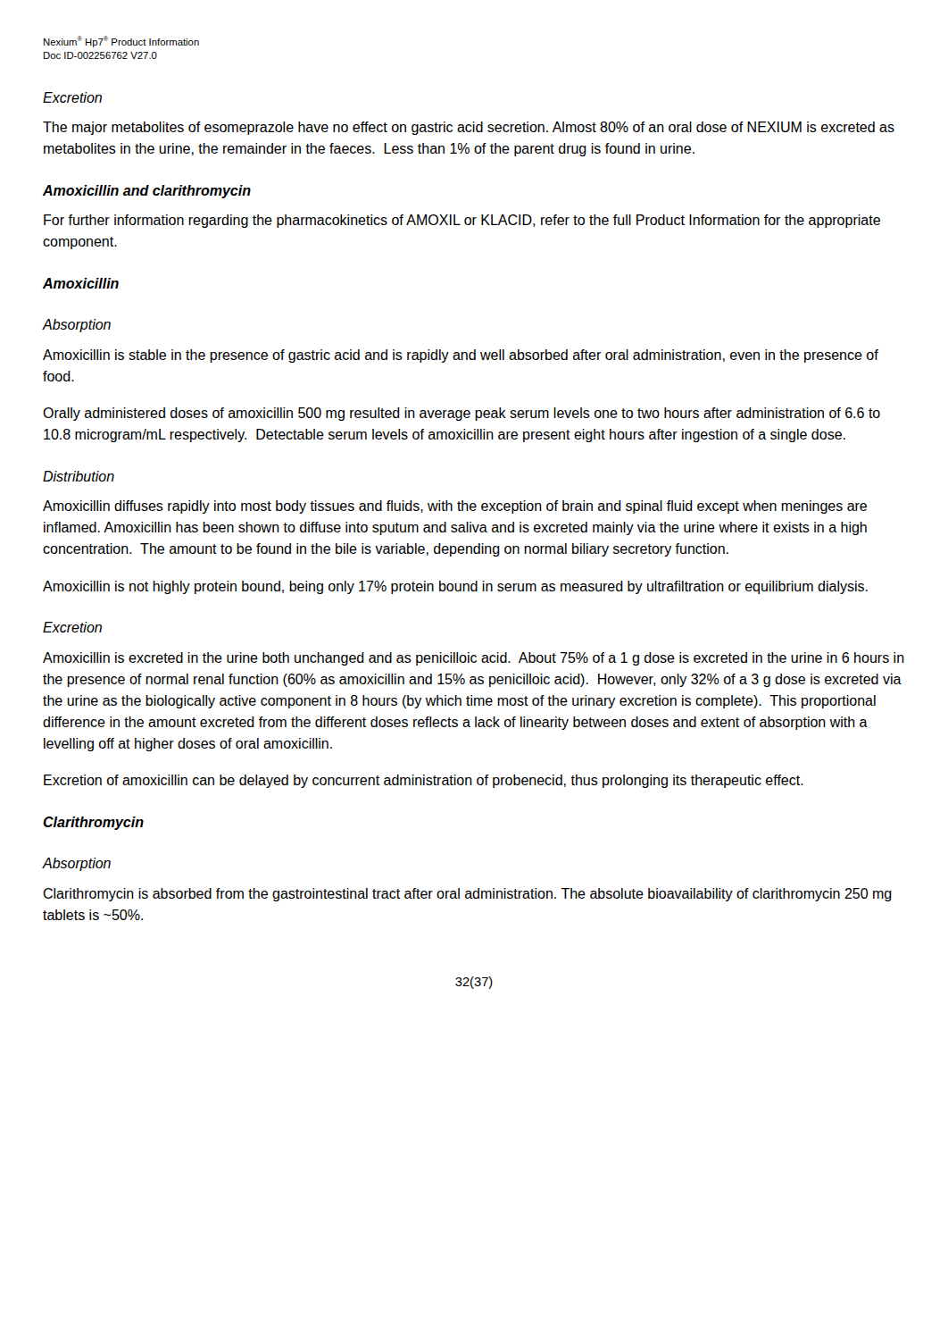Nexium® Hp7® Product Information
Doc ID-002256762 V27.0
Excretion
The major metabolites of esomeprazole have no effect on gastric acid secretion. Almost 80% of an oral dose of NEXIUM is excreted as metabolites in the urine, the remainder in the faeces. Less than 1% of the parent drug is found in urine.
Amoxicillin and clarithromycin
For further information regarding the pharmacokinetics of AMOXIL or KLACID, refer to the full Product Information for the appropriate component.
Amoxicillin
Absorption
Amoxicillin is stable in the presence of gastric acid and is rapidly and well absorbed after oral administration, even in the presence of food.
Orally administered doses of amoxicillin 500 mg resulted in average peak serum levels one to two hours after administration of 6.6 to 10.8 microgram/mL respectively. Detectable serum levels of amoxicillin are present eight hours after ingestion of a single dose.
Distribution
Amoxicillin diffuses rapidly into most body tissues and fluids, with the exception of brain and spinal fluid except when meninges are inflamed. Amoxicillin has been shown to diffuse into sputum and saliva and is excreted mainly via the urine where it exists in a high concentration. The amount to be found in the bile is variable, depending on normal biliary secretory function.
Amoxicillin is not highly protein bound, being only 17% protein bound in serum as measured by ultrafiltration or equilibrium dialysis.
Excretion
Amoxicillin is excreted in the urine both unchanged and as penicilloic acid. About 75% of a 1 g dose is excreted in the urine in 6 hours in the presence of normal renal function (60% as amoxicillin and 15% as penicilloic acid). However, only 32% of a 3 g dose is excreted via the urine as the biologically active component in 8 hours (by which time most of the urinary excretion is complete). This proportional difference in the amount excreted from the different doses reflects a lack of linearity between doses and extent of absorption with a levelling off at higher doses of oral amoxicillin.
Excretion of amoxicillin can be delayed by concurrent administration of probenecid, thus prolonging its therapeutic effect.
Clarithromycin
Absorption
Clarithromycin is absorbed from the gastrointestinal tract after oral administration. The absolute bioavailability of clarithromycin 250 mg tablets is ~50%.
32(37)